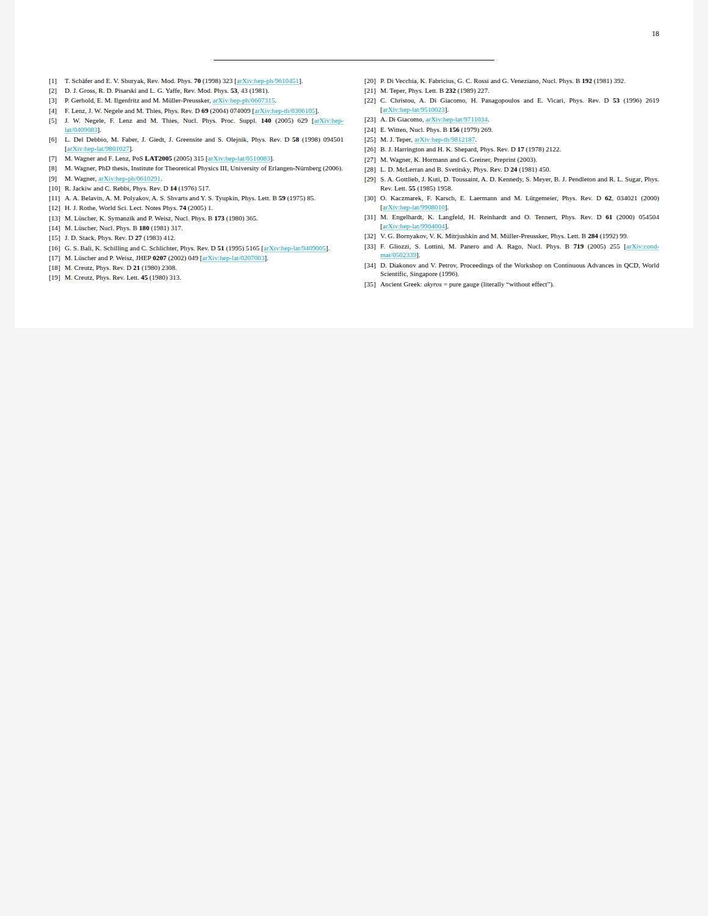18
[1] T. Schäfer and E. V. Shuryak, Rev. Mod. Phys. 70 (1998) 323 [arXiv:hep-ph/9610451].
[2] D. J. Gross, R. D. Pisarski and L. G. Yaffe, Rev. Mod. Phys. 53, 43 (1981).
[3] P. Gerhold, E. M. Ilgenfritz and M. Müller-Preussker, arXiv:hep-ph/0607315.
[4] F. Lenz, J. W. Negele and M. Thies, Phys. Rev. D 69 (2004) 074009 [arXiv:hep-th/0306105].
[5] J. W. Negele, F. Lenz and M. Thies, Nucl. Phys. Proc. Suppl. 140 (2005) 629 [arXiv:hep-lat/0409083].
[6] L. Del Debbio, M. Faber, J. Giedt, J. Greensite and S. Olejnik, Phys. Rev. D 58 (1998) 094501 [arXiv:hep-lat/9801027].
[7] M. Wagner and F. Lenz, PoS LAT2005 (2005) 315 [arXiv:hep-lat/0510083].
[8] M. Wagner, PhD thesis, Institute for Theoretical Physics III, University of Erlangen-Nürnberg (2006).
[9] M. Wagner, arXiv:hep-ph/0610291.
[10] R. Jackiw and C. Rebbi, Phys. Rev. D 14 (1976) 517.
[11] A. A. Belavin, A. M. Polyakov, A. S. Shvarts and Y. S. Tyupkin, Phys. Lett. B 59 (1975) 85.
[12] H. J. Rothe, World Sci. Lect. Notes Phys. 74 (2005) 1.
[13] M. Lüscher, K. Symanzik and P. Weisz, Nucl. Phys. B 173 (1980) 365.
[14] M. Lüscher, Nucl. Phys. B 180 (1981) 317.
[15] J. D. Stack, Phys. Rev. D 27 (1983) 412.
[16] G. S. Bali, K. Schilling and C. Schlichter, Phys. Rev. D 51 (1995) 5165 [arXiv:hep-lat/9409005].
[17] M. Lüscher and P. Weisz, JHEP 0207 (2002) 049 [arXiv:hep-lat/0207003].
[18] M. Creutz, Phys. Rev. D 21 (1980) 2308.
[19] M. Creutz, Phys. Rev. Lett. 45 (1980) 313.
[20] P. Di Vecchia, K. Fabricius, G. C. Rossi and G. Veneziano, Nucl. Phys. B 192 (1981) 392.
[21] M. Teper, Phys. Lett. B 232 (1989) 227.
[22] C. Christou, A. Di Giacomo, H. Panagopoulos and E. Vicari, Phys. Rev. D 53 (1996) 2619 [arXiv:hep-lat/9510023].
[23] A. Di Giacomo, arXiv:hep-lat/9711034.
[24] E. Witten, Nucl. Phys. B 156 (1979) 269.
[25] M. J. Teper, arXiv:hep-th/9812187.
[26] B. J. Harrington and H. K. Shepard, Phys. Rev. D 17 (1978) 2122.
[27] M. Wagner, K. Hormann and G. Greiner, Preprint (2003).
[28] L. D. McLerran and B. Svetitsky, Phys. Rev. D 24 (1981) 450.
[29] S. A. Gottlieb, J. Kuti, D. Toussaint, A. D. Kennedy, S. Meyer, B. J. Pendleton and R. L. Sugar, Phys. Rev. Lett. 55 (1985) 1958.
[30] O. Kaczmarek, F. Karsch, E. Laermann and M. Lütgemeier, Phys. Rev. D 62, 034021 (2000) [arXiv:hep-lat/9908010].
[31] M. Engelhardt, K. Langfeld, H. Reinhardt and O. Tennert, Phys. Rev. D 61 (2000) 054504 [arXiv:hep-lat/9904004].
[32] V. G. Bornyakov, V. K. Mitrjushkin and M. Müller-Preussker, Phys. Lett. B 284 (1992) 99.
[33] F. Gliozzi, S. Lottini, M. Panero and A. Rago, Nucl. Phys. B 719 (2005) 255 [arXiv:cond-mat/0502339].
[34] D. Diakonov and V. Petrov, Proceedings of the Workshop on Continuous Advances in QCD, World Scientific, Singapore (1996).
[35] Ancient Greek: akyros = pure gauge (literally “without effect”).